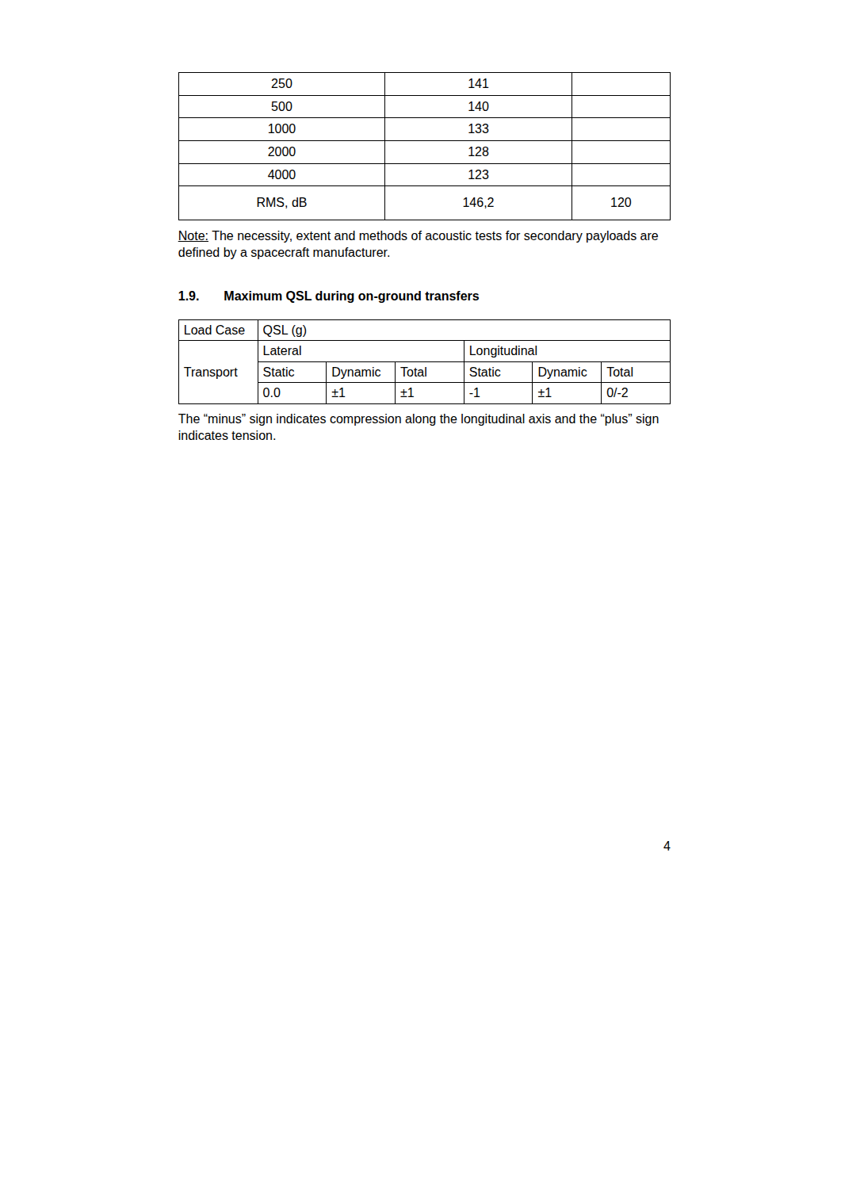| 250 | 141 | |
| 500 | 140 | |
| 1000 | 133 | |
| 2000 | 128 | |
| 4000 | 123 | |
| RMS, dB | 146,2 | 120 |
Note: The necessity, extent and methods of acoustic tests for secondary payloads are defined by a spacecraft manufacturer.
1.9. Maximum QSL during on-ground transfers
| Load Case | QSL (g) |
| Transport | Lateral | Longitudinal |
| Static | Dynamic | Total | Static | Dynamic | Total |
| 0.0 | ±1 | ±1 | -1 | ±1 | 0/-2 |
The “minus” sign indicates compression along the longitudinal axis and the “plus” sign indicates tension.
4